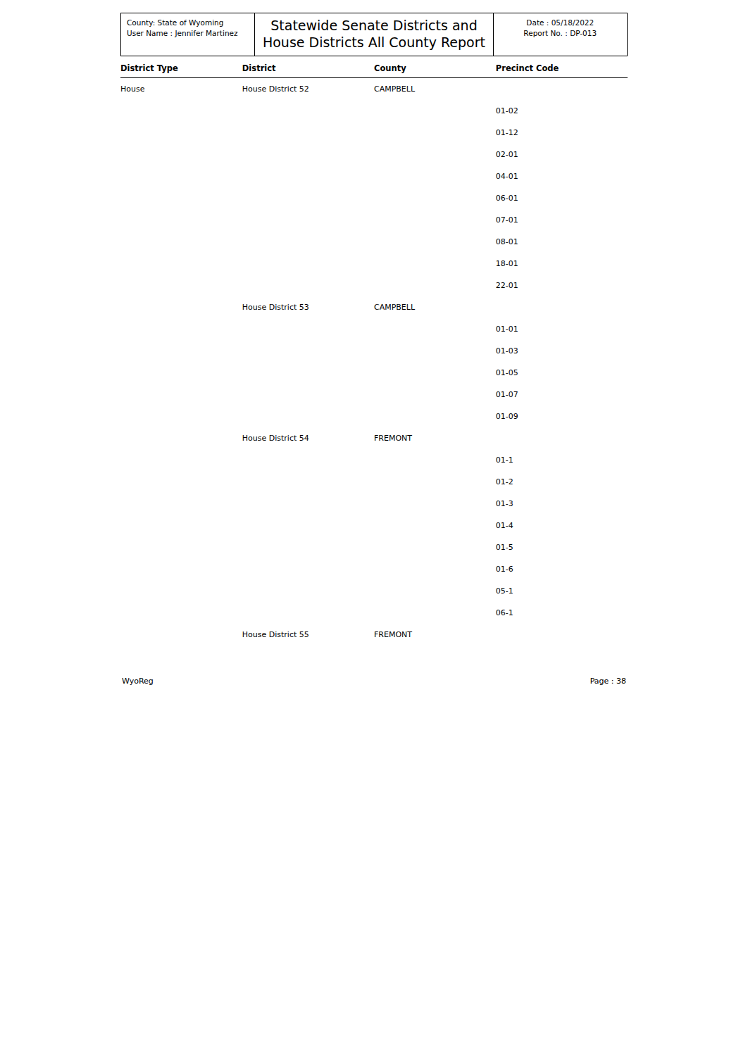| County: State of Wyoming User Name : Jennifer Martinez | Statewide Senate Districts and House Districts All County Report | Date : 05/18/2022 Report No. : DP-013 |
| District Type | District | County | Precinct Code |
| --- | --- | --- | --- |
| House | House District 52 | CAMPBELL | |
| | | | 01-02 |
| | | | 01-12 |
| | | | 02-01 |
| | | | 04-01 |
| | | | 06-01 |
| | | | 07-01 |
| | | | 08-01 |
| | | | 18-01 |
| | | | 22-01 |
| | House District 53 | CAMPBELL | |
| | | | 01-01 |
| | | | 01-03 |
| | | | 01-05 |
| | | | 01-07 |
| | | | 01-09 |
| | House District 54 | FREMONT | |
| | | | 01-1 |
| | | | 01-2 |
| | | | 01-3 |
| | | | 01-4 |
| | | | 01-5 |
| | | | 01-6 |
| | | | 05-1 |
| | | | 06-1 |
| | House District 55 | FREMONT | |
WyoReg Page : 38